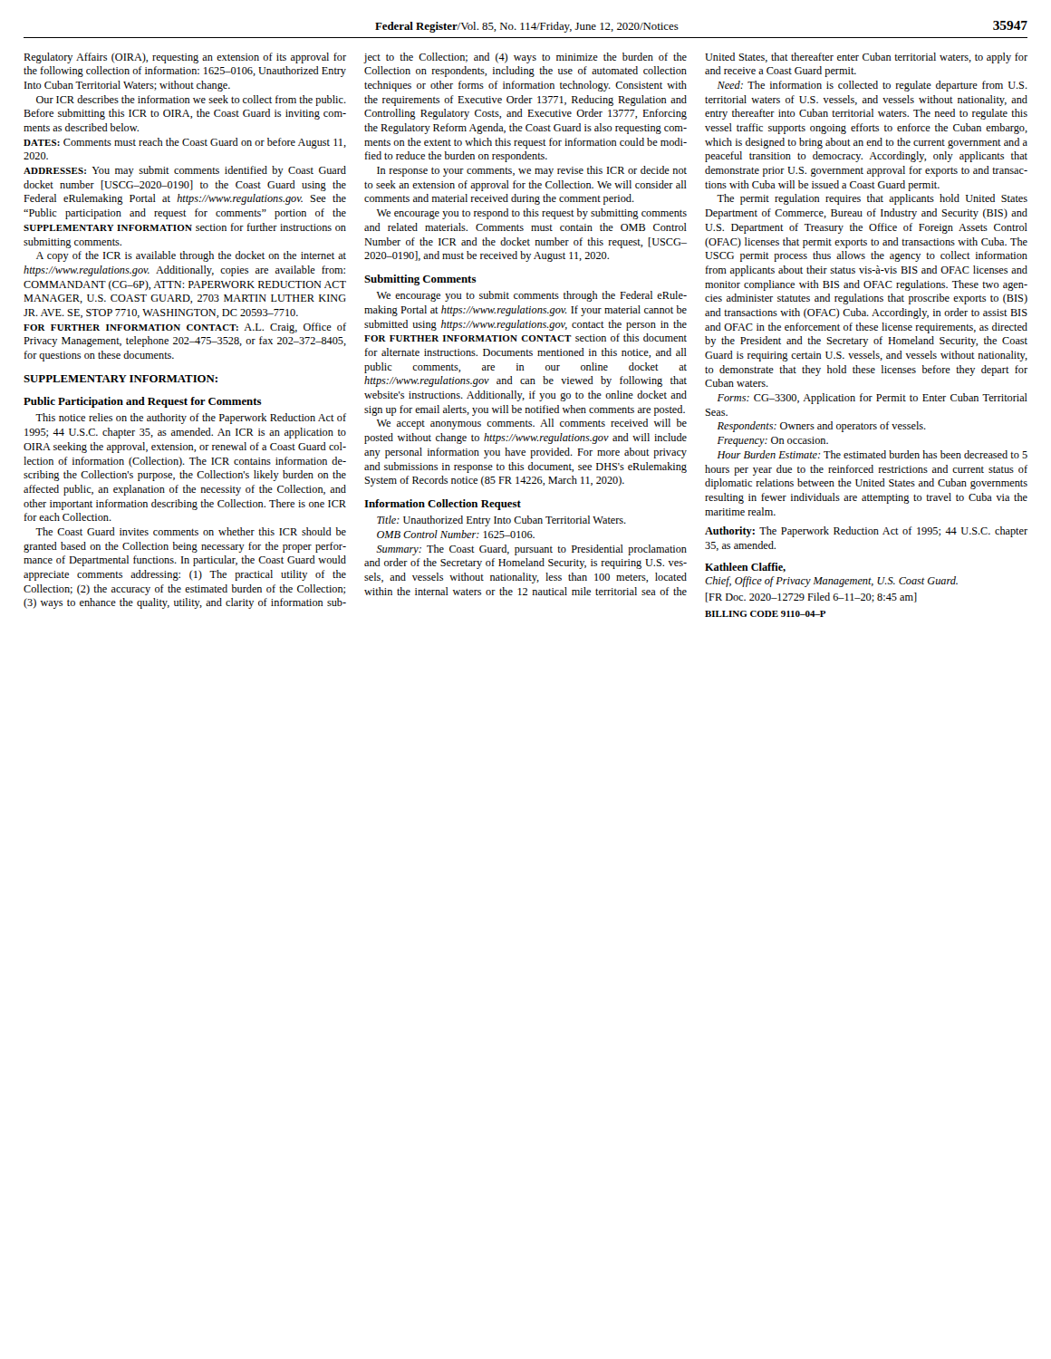Federal Register/Vol. 85, No. 114/Friday, June 12, 2020/Notices
35947
Regulatory Affairs (OIRA), requesting an extension of its approval for the following collection of information: 1625–0106, Unauthorized Entry Into Cuban Territorial Waters; without change.
Our ICR describes the information we seek to collect from the public. Before submitting this ICR to OIRA, the Coast Guard is inviting comments as described below.
Dates: Comments must reach the Coast Guard on or before August 11, 2020.
Addresses: You may submit comments identified by Coast Guard docket number [USCG–2020–0190] to the Coast Guard using the Federal eRulemaking Portal at https://www.regulations.gov. See the “Public participation and request for comments” portion of the Supplementary Information section for further instructions on submitting comments.
A copy of the ICR is available through the docket on the internet at https://www.regulations.gov. Additionally, copies are available from: COMMANDANT (CG–6P), ATTN: PAPERWORK REDUCTION ACT MANAGER, U.S. COAST GUARD, 2703 MARTIN LUTHER KING JR. AVE. SE, STOP 7710, WASHINGTON, DC 20593–7710.
For Further Information Contact: A.L. Craig, Office of Privacy Management, telephone 202–475–3528, or fax 202–372–8405, for questions on these documents.
SUPPLEMENTARY INFORMATION:
Public Participation and Request for Comments
This notice relies on the authority of the Paperwork Reduction Act of 1995; 44 U.S.C. chapter 35, as amended. An ICR is an application to OIRA seeking the approval, extension, or renewal of a Coast Guard collection of information (Collection). The ICR contains information describing the Collection's purpose, the Collection's likely burden on the affected public, an explanation of the necessity of the Collection, and other important information describing the Collection. There is one ICR for each Collection.
The Coast Guard invites comments on whether this ICR should be granted based on the Collection being necessary for the proper performance of Departmental functions. In particular, the Coast Guard would appreciate comments addressing: (1) The practical utility of the Collection; (2) the accuracy of the estimated burden of the Collection; (3) ways to enhance the quality, utility, and clarity of information subject to the Collection; and (4) ways to minimize the burden of the Collection on respondents, including the use of automated collection techniques or other forms of information technology. Consistent with the requirements of Executive Order 13771, Reducing Regulation and Controlling Regulatory Costs, and Executive Order 13777, Enforcing the Regulatory Reform Agenda, the Coast Guard is also requesting comments on the extent to which this request for information could be modified to reduce the burden on respondents.
In response to your comments, we may revise this ICR or decide not to seek an extension of approval for the Collection. We will consider all comments and material received during the comment period.
We encourage you to respond to this request by submitting comments and related materials. Comments must contain the OMB Control Number of the ICR and the docket number of this request, [USCG–2020–0190], and must be received by August 11, 2020.
Submitting Comments
We encourage you to submit comments through the Federal eRulemaking Portal at https://www.regulations.gov. If your material cannot be submitted using https://www.regulations.gov, contact the person in the For Further Information Contact section of this document for alternate instructions. Documents mentioned in this notice, and all public comments, are in our online docket at https://www.regulations.gov and can be viewed by following that website's instructions. Additionally, if you go to the online docket and sign up for email alerts, you will be notified when comments are posted.
We accept anonymous comments. All comments received will be posted without change to https://www.regulations.gov and will include any personal information you have provided. For more about privacy and submissions in response to this document, see DHS's eRulemaking System of Records notice (85 FR 14226, March 11, 2020).
Information Collection Request
Title: Unauthorized Entry Into Cuban Territorial Waters.
OMB Control Number: 1625–0106.
Summary: The Coast Guard, pursuant to Presidential proclamation and order of the Secretary of Homeland Security, is requiring U.S. vessels, and vessels without nationality, less than 100 meters, located within the internal waters or the 12 nautical mile territorial sea of the United States, that thereafter enter Cuban territorial waters, to apply for and receive a Coast Guard permit.
Need: The information is collected to regulate departure from U.S. territorial waters of U.S. vessels, and vessels without nationality, and entry thereafter into Cuban territorial waters. The need to regulate this vessel traffic supports ongoing efforts to enforce the Cuban embargo, which is designed to bring about an end to the current government and a peaceful transition to democracy. Accordingly, only applicants that demonstrate prior U.S. government approval for exports to and transactions with Cuba will be issued a Coast Guard permit.
The permit regulation requires that applicants hold United States Department of Commerce, Bureau of Industry and Security (BIS) and U.S. Department of Treasury the Office of Foreign Assets Control (OFAC) licenses that permit exports to and transactions with Cuba. The USCG permit process thus allows the agency to collect information from applicants about their status vis-à-vis BIS and OFAC licenses and monitor compliance with BIS and OFAC regulations. These two agencies administer statutes and regulations that proscribe exports to (BIS) and transactions with (OFAC) Cuba. Accordingly, in order to assist BIS and OFAC in the enforcement of these license requirements, as directed by the President and the Secretary of Homeland Security, the Coast Guard is requiring certain U.S. vessels, and vessels without nationality, to demonstrate that they hold these licenses before they depart for Cuban waters.
Forms: CG–3300, Application for Permit to Enter Cuban Territorial Seas.
Respondents: Owners and operators of vessels.
Frequency: On occasion.
Hour Burden Estimate: The estimated burden has been decreased to 5 hours per year due to the reinforced restrictions and current status of diplomatic relations between the United States and Cuban governments resulting in fewer individuals are attempting to travel to Cuba via the maritime realm.
Authority: The Paperwork Reduction Act of 1995; 44 U.S.C. chapter 35, as amended.
Kathleen Claffie,
Chief, Office of Privacy Management, U.S. Coast Guard.
[FR Doc. 2020–12729 Filed 6–11–20; 8:45 am]
BILLING CODE 9110–04–P